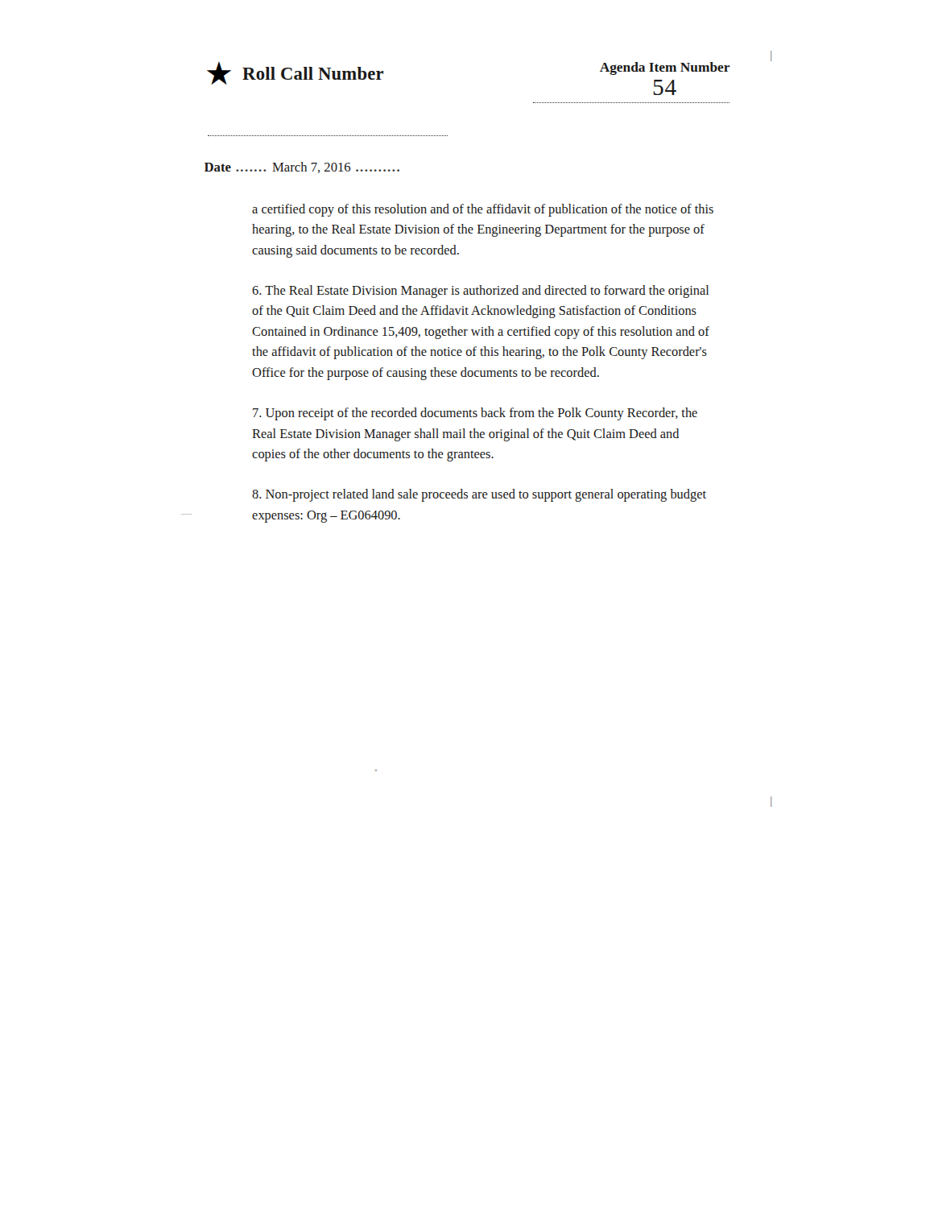|
|
★ Roll Call Number
Agenda Item Number
54
Date ....... March 7, 2016 ..........
a certified copy of this resolution and of the affidavit of publication of the notice of this hearing, to the Real Estate Division of the Engineering Department for the purpose of causing said documents to be recorded.
6. The Real Estate Division Manager is authorized and directed to forward the original of the Quit Claim Deed and the Affidavit Acknowledging Satisfaction of Conditions Contained in Ordinance 15,409, together with a certified copy of this resolution and of the affidavit of publication of the notice of this hearing, to the Polk County Recorder's Office for the purpose of causing these documents to be recorded.
7. Upon receipt of the recorded documents back from the Polk County Recorder, the Real Estate Division Manager shall mail the original of the Quit Claim Deed and copies of the other documents to the grantees.
8. Non-project related land sale proceeds are used to support general operating budget expenses: Org – EG064090.
—
•